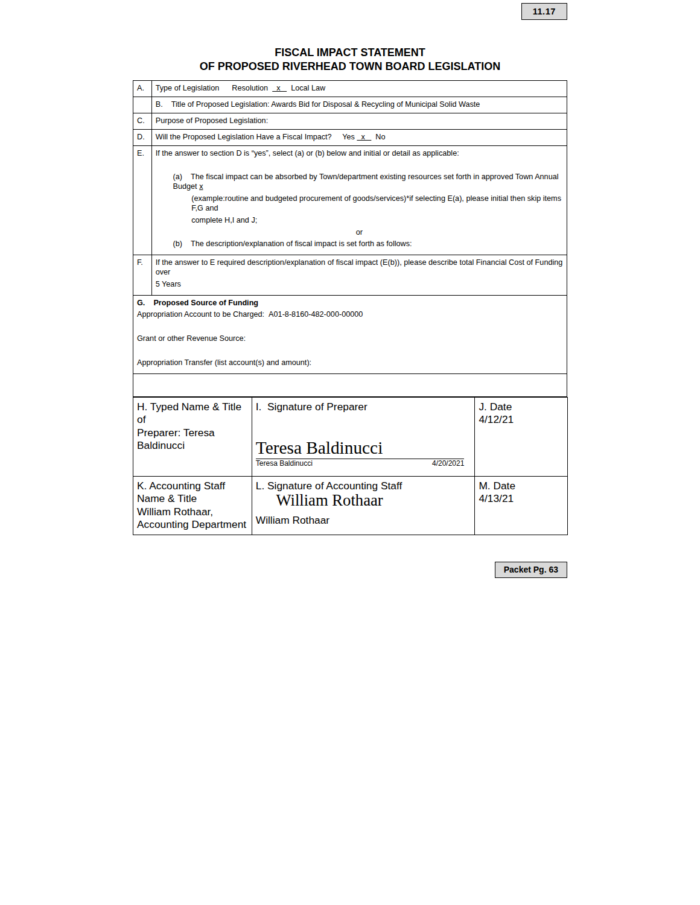11.17
FISCAL IMPACT STATEMENT
OF PROPOSED RIVERHEAD TOWN BOARD LEGISLATION
| A. | Type of Legislation Resolution x Local Law |
| | B. Title of Proposed Legislation: Awards Bid for Disposal & Recycling of Municipal Solid Waste |
| C. | Purpose of Proposed Legislation: |
| D. | Will the Proposed Legislation Have a Fiscal Impact? Yes x No |
| E. | If the answer to section D is “yes”, select (a) or (b) below and initial or detail as applicable: (a) The fiscal impact can be absorbed by Town/department existing resources set forth in approved Town Annual Budget x (example:routine and budgeted procurement of goods/services)*if selecting E(a), please initial then skip items F,G and complete H,I and J; or (b) The description/explanation of fiscal impact is set forth as follows: |
| F. | If the answer to E required description/explanation of fiscal impact (E(b)), please describe total Financial Cost of Funding over 5 Years |
| G. Proposed Source of Funding Appropriation Account to be Charged: A01-8-8160-482-000-00000 Grant or other Revenue Source: Appropriation Transfer (list account(s) and amount): |
| H. Typed Name & Title of Preparer: Teresa Baldinucci | I. Signature of Preparer Teresa Baldinucci Teresa Baldinucci 4/20/2021 | J. Date 4/12/21 |
| K. Accounting Staff Name & Title William Rothaar, Accounting Department | L. Signature of Accounting Staff William Rothaar William Rothaar | M. Date 4/13/21 |
Packet Pg. 63